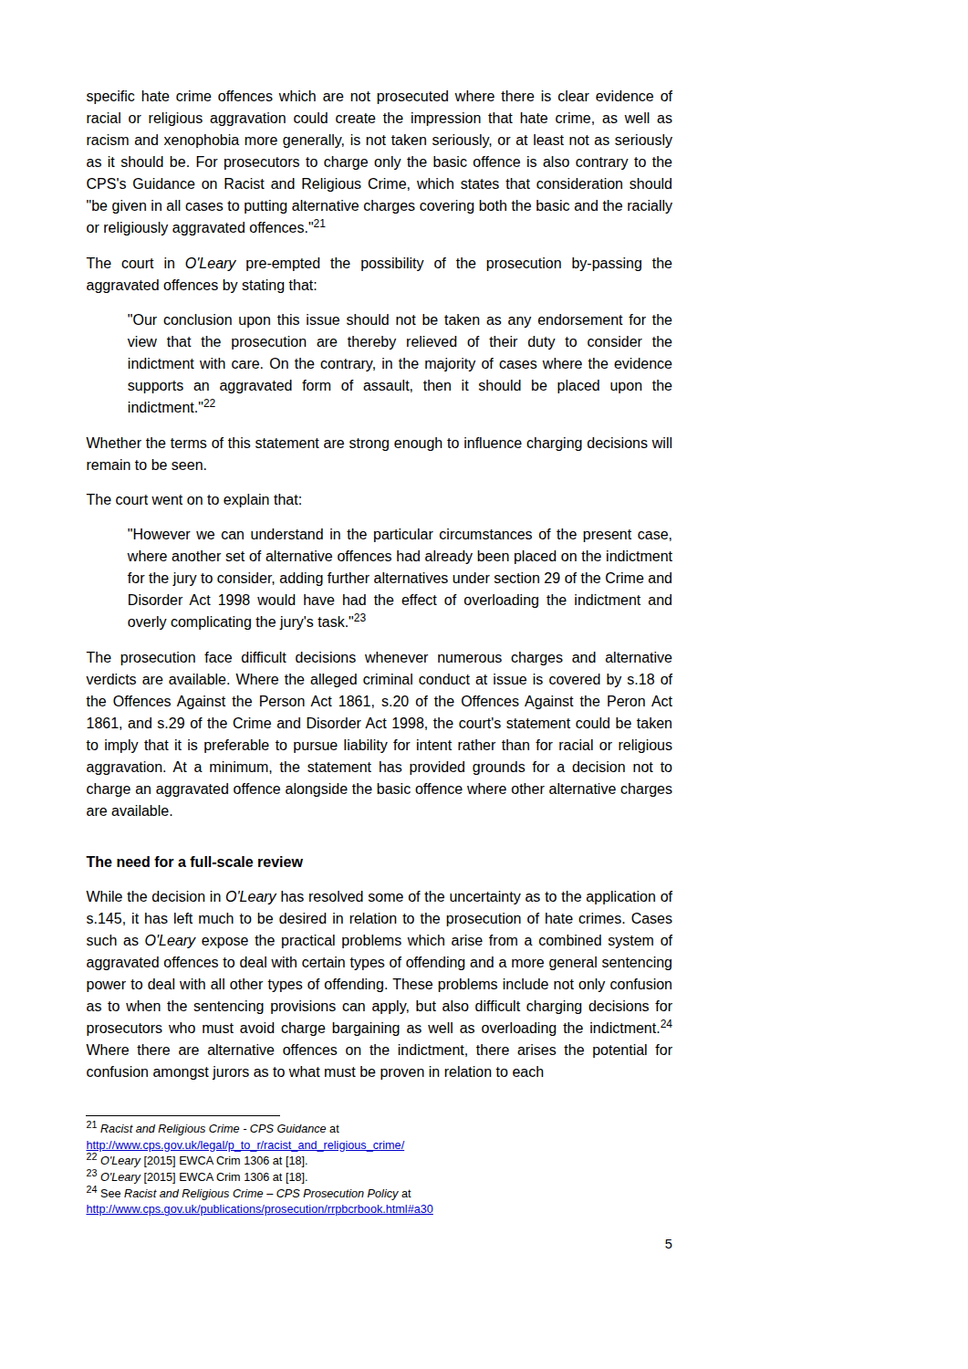specific hate crime offences which are not prosecuted where there is clear evidence of racial or religious aggravation could create the impression that hate crime, as well as racism and xenophobia more generally, is not taken seriously, or at least not as seriously as it should be. For prosecutors to charge only the basic offence is also contrary to the CPS's Guidance on Racist and Religious Crime, which states that consideration should "be given in all cases to putting alternative charges covering both the basic and the racially or religiously aggravated offences."21
The court in O'Leary pre-empted the possibility of the prosecution by-passing the aggravated offences by stating that:
"Our conclusion upon this issue should not be taken as any endorsement for the view that the prosecution are thereby relieved of their duty to consider the indictment with care. On the contrary, in the majority of cases where the evidence supports an aggravated form of assault, then it should be placed upon the indictment."22
Whether the terms of this statement are strong enough to influence charging decisions will remain to be seen.
The court went on to explain that:
"However we can understand in the particular circumstances of the present case, where another set of alternative offences had already been placed on the indictment for the jury to consider, adding further alternatives under section 29 of the Crime and Disorder Act 1998 would have had the effect of overloading the indictment and overly complicating the jury's task."23
The prosecution face difficult decisions whenever numerous charges and alternative verdicts are available. Where the alleged criminal conduct at issue is covered by s.18 of the Offences Against the Person Act 1861, s.20 of the Offences Against the Peron Act 1861, and s.29 of the Crime and Disorder Act 1998, the court's statement could be taken to imply that it is preferable to pursue liability for intent rather than for racial or religious aggravation. At a minimum, the statement has provided grounds for a decision not to charge an aggravated offence alongside the basic offence where other alternative charges are available.
The need for a full-scale review
While the decision in O'Leary has resolved some of the uncertainty as to the application of s.145, it has left much to be desired in relation to the prosecution of hate crimes. Cases such as O'Leary expose the practical problems which arise from a combined system of aggravated offences to deal with certain types of offending and a more general sentencing power to deal with all other types of offending. These problems include not only confusion as to when the sentencing provisions can apply, but also difficult charging decisions for prosecutors who must avoid charge bargaining as well as overloading the indictment.24 Where there are alternative offences on the indictment, there arises the potential for confusion amongst jurors as to what must be proven in relation to each
21 Racist and Religious Crime - CPS Guidance at
http://www.cps.gov.uk/legal/p_to_r/racist_and_religious_crime/
22 O'Leary [2015] EWCA Crim 1306 at [18].
23 O'Leary [2015] EWCA Crim 1306 at [18].
24 See Racist and Religious Crime – CPS Prosecution Policy at
http://www.cps.gov.uk/publications/prosecution/rrpbcrbook.html#a30
5